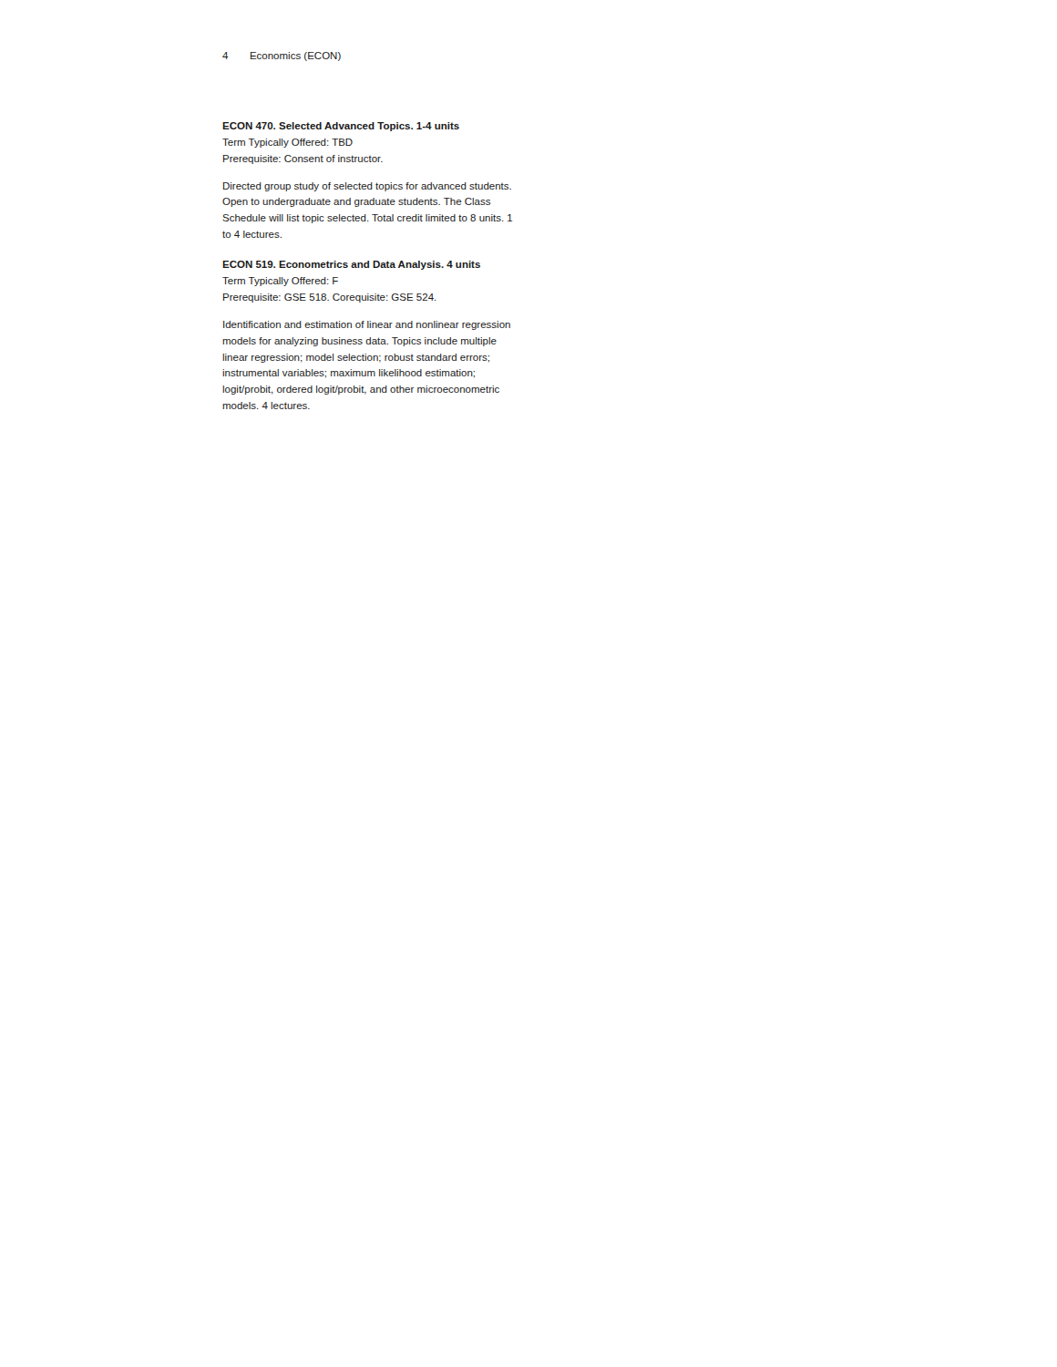4 Economics (ECON)
ECON 470. Selected Advanced Topics. 1-4 units
Term Typically Offered: TBD
Prerequisite: Consent of instructor.
Directed group study of selected topics for advanced students. Open to undergraduate and graduate students. The Class Schedule will list topic selected. Total credit limited to 8 units. 1 to 4 lectures.
ECON 519. Econometrics and Data Analysis. 4 units
Term Typically Offered: F
Prerequisite: GSE 518. Corequisite: GSE 524.
Identification and estimation of linear and nonlinear regression models for analyzing business data. Topics include multiple linear regression; model selection; robust standard errors; instrumental variables; maximum likelihood estimation; logit/probit, ordered logit/probit, and other microeconometric models. 4 lectures.